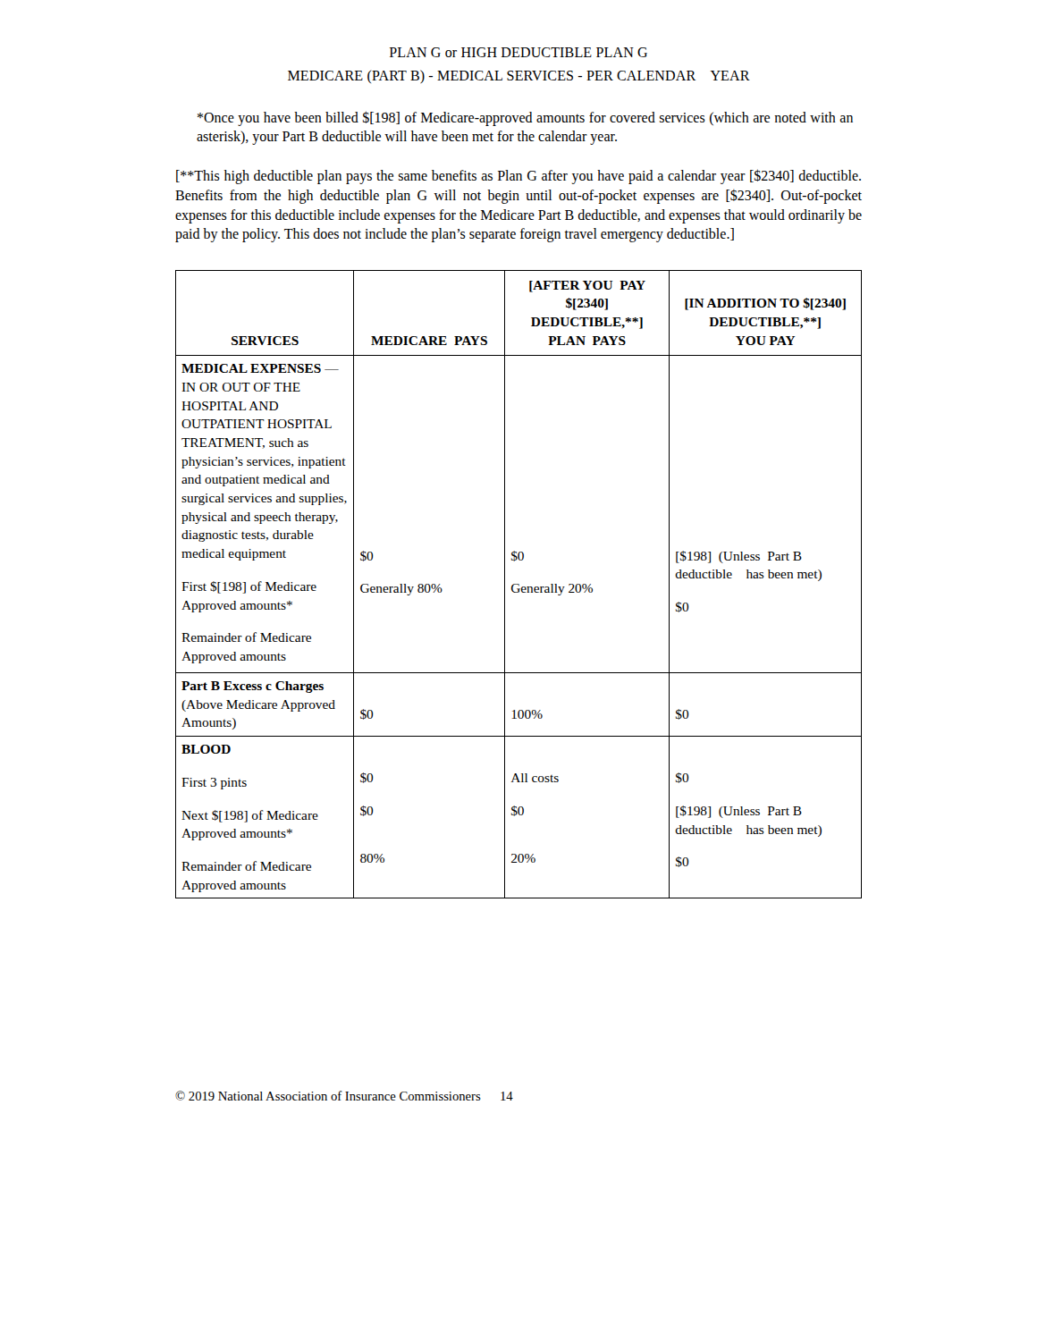PLAN G or HIGH DEDUCTIBLE PLAN G
MEDICARE (PART B) - MEDICAL SERVICES - PER CALENDAR YEAR
*Once you have been billed $[198] of Medicare-approved amounts for covered services (which are noted with an asterisk), your Part B deductible will have been met for the calendar year.
[**This high deductible plan pays the same benefits as Plan G after you have paid a calendar year [$2340] deductible. Benefits from the high deductible plan G will not begin until out-of-pocket expenses are [$2340]. Out-of-pocket expenses for this deductible include expenses for the Medicare Part B deductible, and expenses that would ordinarily be paid by the policy. This does not include the plan’s separate foreign travel emergency deductible.]
| SERVICES | MEDICARE PAYS | [AFTER YOU PAY $[2340] DEDUCTIBLE,**] PLAN PAYS | [IN ADDITION TO $[2340] DEDUCTIBLE,**] YOU PAY |
| --- | --- | --- | --- |
| MEDICAL EXPENSES —IN OR OUT OF THE HOSPITAL AND OUTPATIENT HOSPITAL TREATMENT, such as physician’s services, inpatient and outpatient medical and surgical services and supplies, physical and speech therapy, diagnostic tests, durable medical equipment First $[198] of Medicare Approved amounts* Remainder of Medicare Approved amounts | $0 Generally 80% | $0 Generally 20% | [$198] (Unless Part B deductible has been met) $0 |
| Part B Excess c Charges (Above Medicare Approved Amounts) | $0 | 100% | $0 |
| BLOOD First 3 pints Next $[198] of Medicare Approved amounts* Remainder of Medicare Approved amounts | $0 $0 80% | All costs $0 20% | $0 [$198] (Unless Part B deductible has been met) $0 |
© 2019 National Association of Insurance Commissioners 14